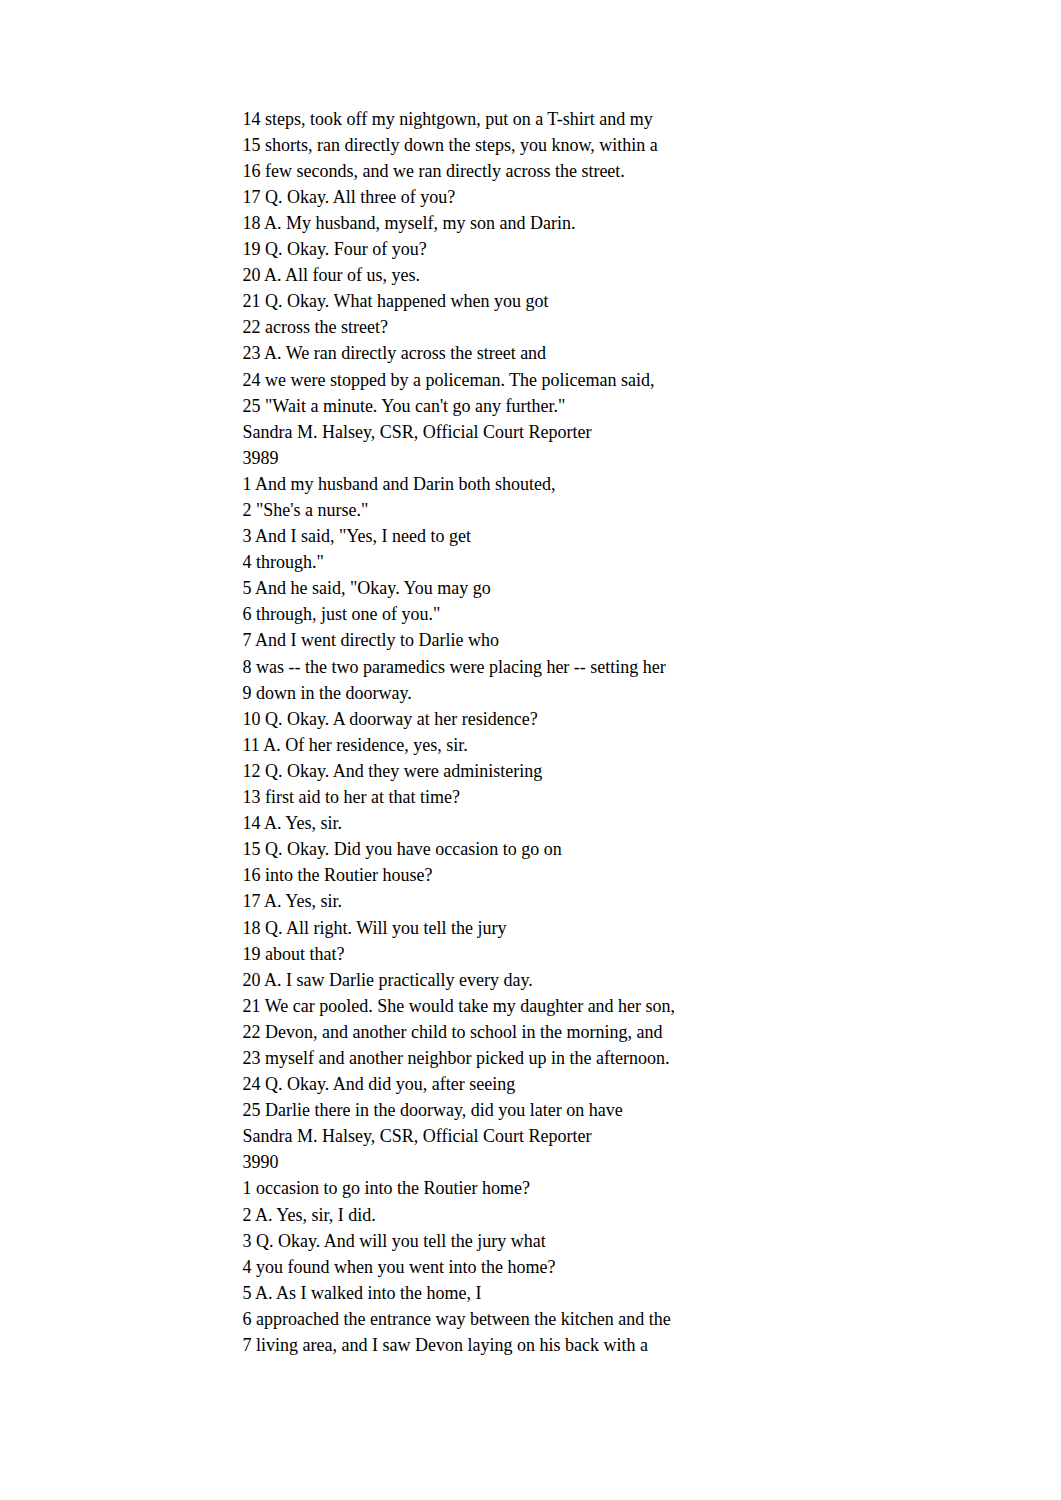14 steps, took off my nightgown, put on a T-shirt and my
15 shorts, ran directly down the steps, you know, within a
16 few seconds, and we ran directly across the street.
17 Q. Okay. All three of you?
18 A. My husband, myself, my son and Darin.
19 Q. Okay. Four of you?
20 A. All four of us, yes.
21 Q. Okay. What happened when you got
22 across the street?
23 A. We ran directly across the street and
24 we were stopped by a policeman. The policeman said,
25 "Wait a minute. You can't go any further."
Sandra M. Halsey, CSR, Official Court Reporter
3989
1 And my husband and Darin both shouted,
2 "She's a nurse."
3 And I said, "Yes, I need to get
4 through."
5 And he said, "Okay. You may go
6 through, just one of you."
7 And I went directly to Darlie who
8 was -- the two paramedics were placing her -- setting her
9 down in the doorway.
10 Q. Okay. A doorway at her residence?
11 A. Of her residence, yes, sir.
12 Q. Okay. And they were administering
13 first aid to her at that time?
14 A. Yes, sir.
15 Q. Okay. Did you have occasion to go on
16 into the Routier house?
17 A. Yes, sir.
18 Q. All right. Will you tell the jury
19 about that?
20 A. I saw Darlie practically every day.
21 We car pooled. She would take my daughter and her son,
22 Devon, and another child to school in the morning, and
23 myself and another neighbor picked up in the afternoon.
24 Q. Okay. And did you, after seeing
25 Darlie there in the doorway, did you later on have
Sandra M. Halsey, CSR, Official Court Reporter
3990
1 occasion to go into the Routier home?
2 A. Yes, sir, I did.
3 Q. Okay. And will you tell the jury what
4 you found when you went into the home?
5 A. As I walked into the home, I
6 approached the entrance way between the kitchen and the
7 living area, and I saw Devon laying on his back with a